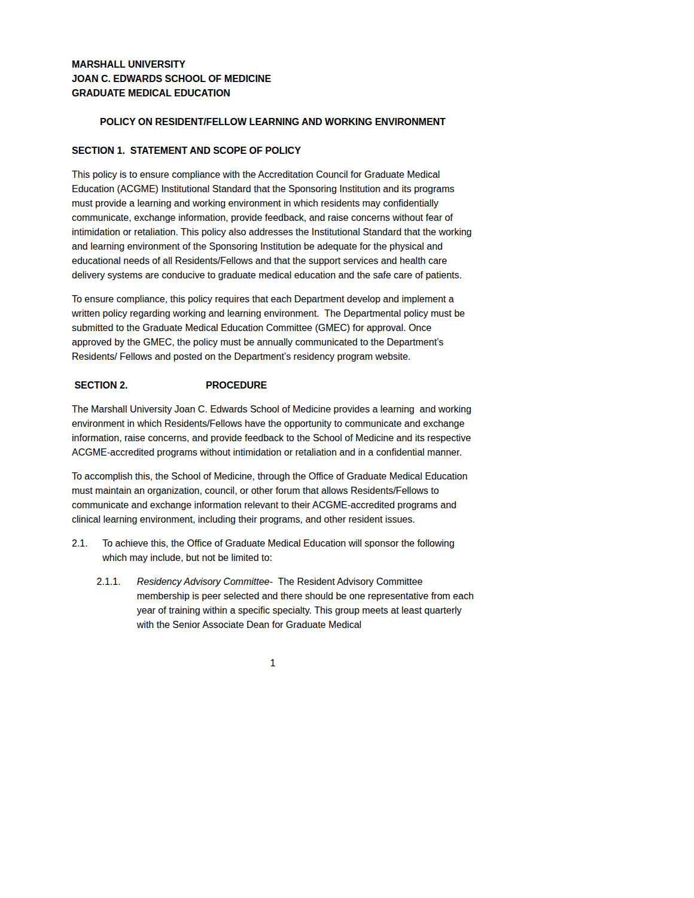MARSHALL UNIVERSITY
JOAN C. EDWARDS SCHOOL OF MEDICINE
GRADUATE MEDICAL EDUCATION
POLICY ON RESIDENT/FELLOW LEARNING AND WORKING ENVIRONMENT
SECTION 1. STATEMENT AND SCOPE OF POLICY
This policy is to ensure compliance with the Accreditation Council for Graduate Medical Education (ACGME) Institutional Standard that the Sponsoring Institution and its programs must provide a learning and working environment in which residents may confidentially communicate, exchange information, provide feedback, and raise concerns without fear of intimidation or retaliation. This policy also addresses the Institutional Standard that the working and learning environment of the Sponsoring Institution be adequate for the physical and educational needs of all Residents/Fellows and that the support services and health care delivery systems are conducive to graduate medical education and the safe care of patients.
To ensure compliance, this policy requires that each Department develop and implement a written policy regarding working and learning environment. The Departmental policy must be submitted to the Graduate Medical Education Committee (GMEC) for approval. Once approved by the GMEC, the policy must be annually communicated to the Department’s Residents/ Fellows and posted on the Department’s residency program website.
SECTION 2. PROCEDURE
The Marshall University Joan C. Edwards School of Medicine provides a learning and working environment in which Residents/Fellows have the opportunity to communicate and exchange information, raise concerns, and provide feedback to the School of Medicine and its respective ACGME-accredited programs without intimidation or retaliation and in a confidential manner.
To accomplish this, the School of Medicine, through the Office of Graduate Medical Education must maintain an organization, council, or other forum that allows Residents/Fellows to communicate and exchange information relevant to their ACGME-accredited programs and clinical learning environment, including their programs, and other resident issues.
2.1. To achieve this, the Office of Graduate Medical Education will sponsor the following which may include, but not be limited to:
2.1.1. Residency Advisory Committee- The Resident Advisory Committee membership is peer selected and there should be one representative from each year of training within a specific specialty. This group meets at least quarterly with the Senior Associate Dean for Graduate Medical
1